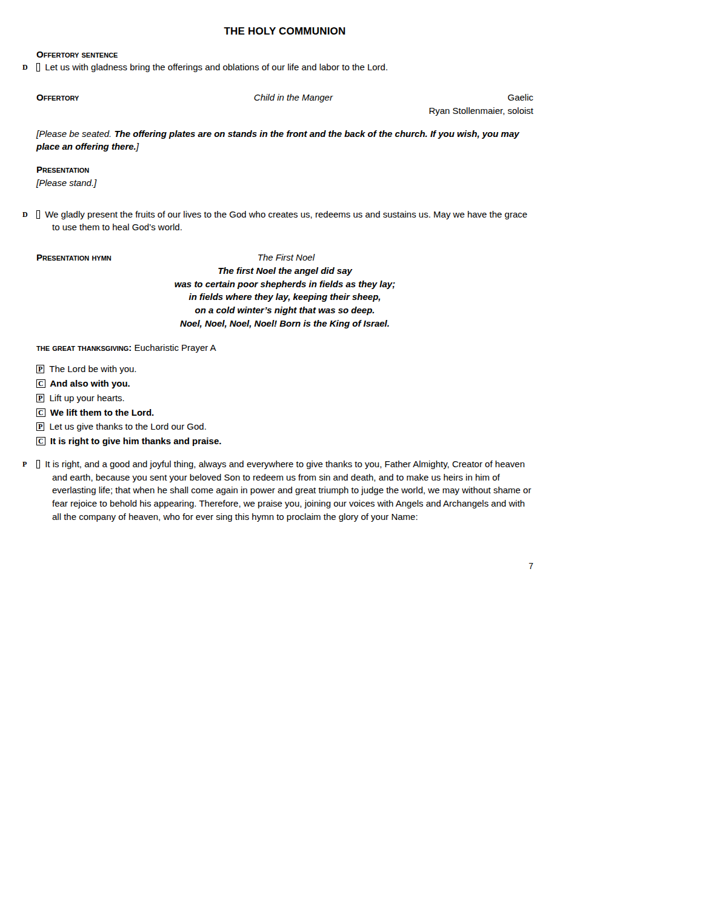THE HOLY COMMUNION
Offertory Sentence
D Let us with gladness bring the offerings and oblations of our life and labor to the Lord.
Offertory Child in the Manger Gaelic
Ryan Stollenmaier, soloist
[Please be seated. The offering plates are on stands in the front and the back of the church. If you wish, you may place an offering there.]
Presentation
[Please stand.]
D We gladly present the fruits of our lives to the God who creates us, redeems us and sustains us. May we have the grace to use them to heal God’s world.
Presentation Hymn The First Noel
The first Noel the angel did say
was to certain poor shepherds in fields as they lay;
in fields where they lay, keeping their sheep,
on a cold winter’s night that was so deep.
Noel, Noel, Noel, Noel! Born is the King of Israel.
The Great Thanksgiving: Eucharistic Prayer A
P The Lord be with you.
C And also with you.
P Lift up your hearts.
C We lift them to the Lord.
P Let us give thanks to the Lord our God.
C It is right to give him thanks and praise.
P It is right, and a good and joyful thing, always and everywhere to give thanks to you, Father Almighty, Creator of heaven and earth, because you sent your beloved Son to redeem us from sin and death, and to make us heirs in him of everlasting life; that when he shall come again in power and great triumph to judge the world, we may without shame or fear rejoice to behold his appearing. Therefore, we praise you, joining our voices with Angels and Archangels and with all the company of heaven, who for ever sing this hymn to proclaim the glory of your Name:
7